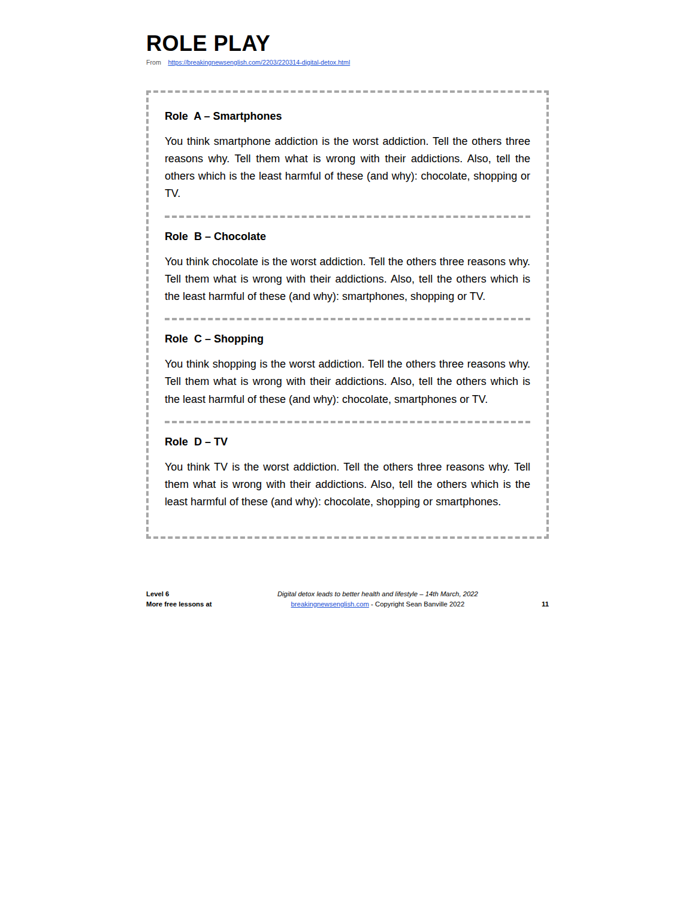ROLE PLAY
From https://breakingnewsenglish.com/2203/220314-digital-detox.html
Role A – Smartphones
You think smartphone addiction is the worst addiction. Tell the others three reasons why. Tell them what is wrong with their addictions. Also, tell the others which is the least harmful of these (and why): chocolate, shopping or TV.
Role B – Chocolate
You think chocolate is the worst addiction. Tell the others three reasons why. Tell them what is wrong with their addictions. Also, tell the others which is the least harmful of these (and why): smartphones, shopping or TV.
Role C – Shopping
You think shopping is the worst addiction. Tell the others three reasons why. Tell them what is wrong with their addictions. Also, tell the others which is the least harmful of these (and why): chocolate, smartphones or TV.
Role D – TV
You think TV is the worst addiction. Tell the others three reasons why. Tell them what is wrong with their addictions. Also, tell the others which is the least harmful of these (and why): chocolate, shopping or smartphones.
Level 6
Digital detox leads to better health and lifestyle – 14th March, 2022
More free lessons at
breakingnewsenglish.com - Copyright Sean Banville 2022
11